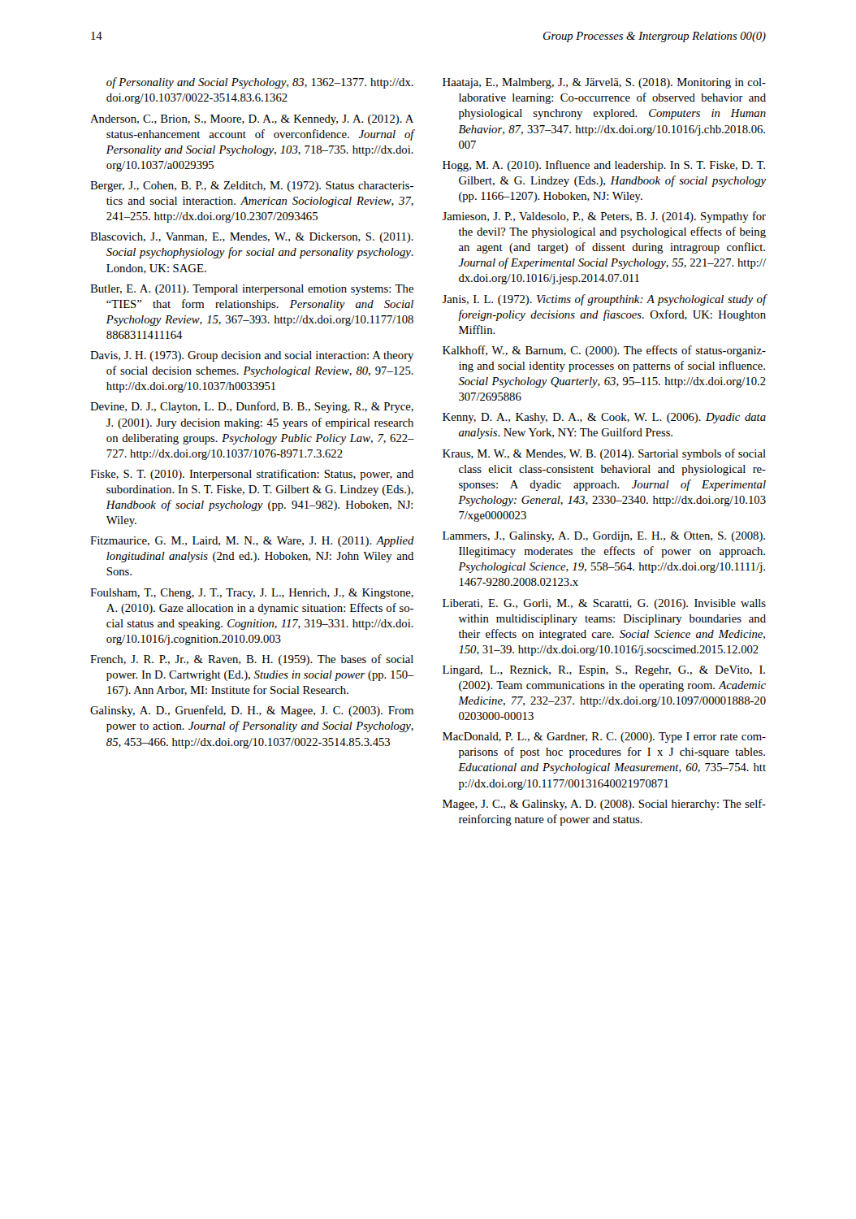14 Group Processes & Intergroup Relations 00(0)
of Personality and Social Psychology, 83, 1362–1377. http://dx.doi.org/10.1037/0022-3514.83.6.1362
Anderson, C., Brion, S., Moore, D. A., & Kennedy, J. A. (2012). A status-enhancement account of overconfidence. Journal of Personality and Social Psychology, 103, 718–735. http://dx.doi.org/10.1037/a0029395
Berger, J., Cohen, B. P., & Zelditch, M. (1972). Status characteristics and social interaction. American Sociological Review, 37, 241–255. http://dx.doi.org/10.2307/2093465
Blascovich, J., Vanman, E., Mendes, W., & Dickerson, S. (2011). Social psychophysiology for social and personality psychology. London, UK: SAGE.
Butler, E. A. (2011). Temporal interpersonal emotion systems: The “TIES” that form relationships. Personality and Social Psychology Review, 15, 367–393. http://dx.doi.org/10.1177/1088868311411164
Davis, J. H. (1973). Group decision and social interaction: A theory of social decision schemes. Psychological Review, 80, 97–125. http://dx.doi.org/10.1037/h0033951
Devine, D. J., Clayton, L. D., Dunford, B. B., Seying, R., & Pryce, J. (2001). Jury decision making: 45 years of empirical research on deliberating groups. Psychology Public Policy Law, 7, 622–727. http://dx.doi.org/10.1037/1076-8971.7.3.622
Fiske, S. T. (2010). Interpersonal stratification: Status, power, and subordination. In S. T. Fiske, D. T. Gilbert & G. Lindzey (Eds.), Handbook of social psychology (pp. 941–982). Hoboken, NJ: Wiley.
Fitzmaurice, G. M., Laird, M. N., & Ware, J. H. (2011). Applied longitudinal analysis (2nd ed.). Hoboken, NJ: John Wiley and Sons.
Foulsham, T., Cheng, J. T., Tracy, J. L., Henrich, J., & Kingstone, A. (2010). Gaze allocation in a dynamic situation: Effects of social status and speaking. Cognition, 117, 319–331. http://dx.doi.org/10.1016/j.cognition.2010.09.003
French, J. R. P., Jr., & Raven, B. H. (1959). The bases of social power. In D. Cartwright (Ed.), Studies in social power (pp. 150–167). Ann Arbor, MI: Institute for Social Research.
Galinsky, A. D., Gruenfeld, D. H., & Magee, J. C. (2003). From power to action. Journal of Personality and Social Psychology, 85, 453–466. http://dx.doi.org/10.1037/0022-3514.85.3.453
Haataja, E., Malmberg, J., & Järvelä, S. (2018). Monitoring in collaborative learning: Co-occurrence of observed behavior and physiological synchrony explored. Computers in Human Behavior, 87, 337–347. http://dx.doi.org/10.1016/j.chb.2018.06.007
Hogg, M. A. (2010). Influence and leadership. In S. T. Fiske, D. T. Gilbert, & G. Lindzey (Eds.), Handbook of social psychology (pp. 1166–1207). Hoboken, NJ: Wiley.
Jamieson, J. P., Valdesolo, P., & Peters, B. J. (2014). Sympathy for the devil? The physiological and psychological effects of being an agent (and target) of dissent during intragroup conflict. Journal of Experimental Social Psychology, 55, 221–227. http://dx.doi.org/10.1016/j.jesp.2014.07.011
Janis, I. L. (1972). Victims of groupthink: A psychological study of foreign-policy decisions and fiascoes. Oxford, UK: Houghton Mifflin.
Kalkhoff, W., & Barnum, C. (2000). The effects of status-organizing and social identity processes on patterns of social influence. Social Psychology Quarterly, 63, 95–115. http://dx.doi.org/10.2307/2695886
Kenny, D. A., Kashy, D. A., & Cook, W. L. (2006). Dyadic data analysis. New York, NY: The Guilford Press.
Kraus, M. W., & Mendes, W. B. (2014). Sartorial symbols of social class elicit class-consistent behavioral and physiological responses: A dyadic approach. Journal of Experimental Psychology: General, 143, 2330–2340. http://dx.doi.org/10.1037/xge0000023
Lammers, J., Galinsky, A. D., Gordijn, E. H., & Otten, S. (2008). Illegitimacy moderates the effects of power on approach. Psychological Science, 19, 558–564. http://dx.doi.org/10.1111/j.1467-9280.2008.02123.x
Liberati, E. G., Gorli, M., & Scaratti, G. (2016). Invisible walls within multidisciplinary teams: Disciplinary boundaries and their effects on integrated care. Social Science and Medicine, 150, 31–39. http://dx.doi.org/10.1016/j.socscimed.2015.12.002
Lingard, L., Reznick, R., Espin, S., Regehr, G., & DeVito, I. (2002). Team communications in the operating room. Academic Medicine, 77, 232–237. http://dx.doi.org/10.1097/00001888-200203000-00013
MacDonald, P. L., & Gardner, R. C. (2000). Type I error rate comparisons of post hoc procedures for I x J chi-square tables. Educational and Psychological Measurement, 60, 735–754. http://dx.doi.org/10.1177/00131640021970871
Magee, J. C., & Galinsky, A. D. (2008). Social hierarchy: The self-reinforcing nature of power and status.